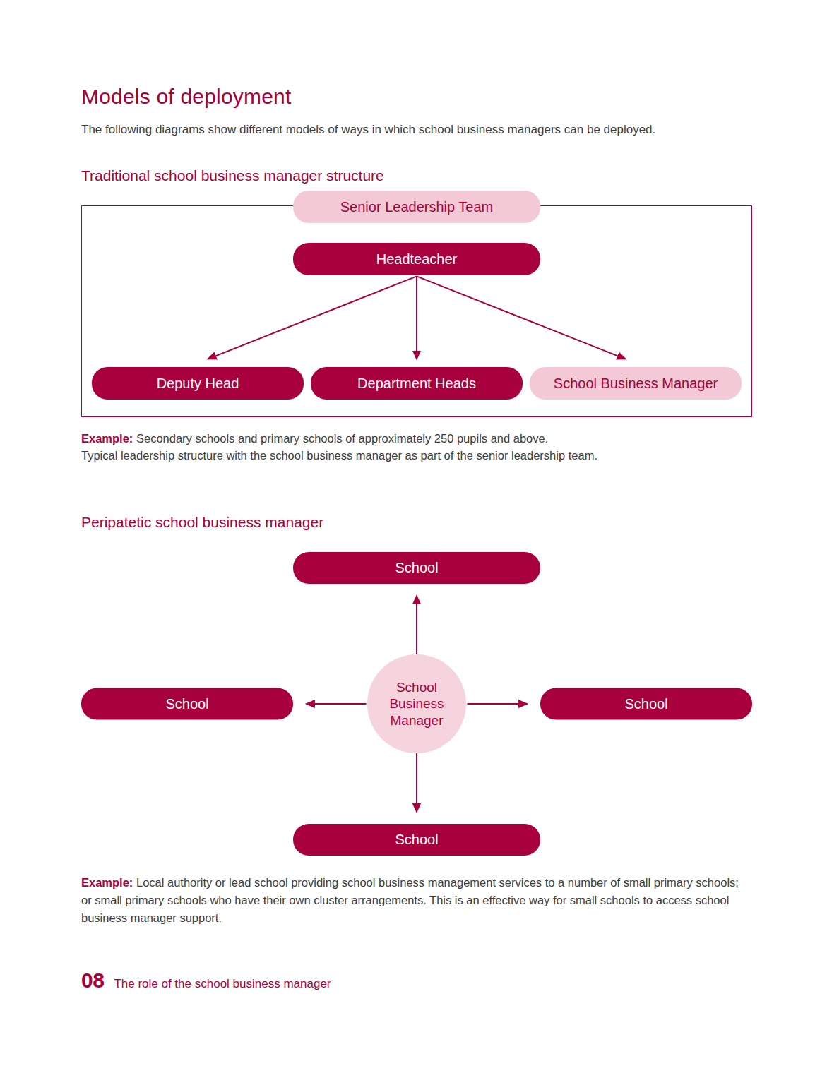Models of deployment
The following diagrams show different models of ways in which school business managers can be deployed.
Traditional school business manager structure
Senior Leadership Team
Headteacher
Deputy Head
Department Heads
School Business Manager
Example: Secondary schools and primary schools of approximately 250 pupils and above.
Typical leadership structure with the school business manager as part of the senior leadership team.
Peripatetic school business manager
School
School
School
Business
Manager
School
School
Example: Local authority or lead school providing school business management services to a number of small primary schools; or small primary schools who have their own cluster arrangements. This is an effective way for small schools to access school business manager support.
08 The role of the school business manager